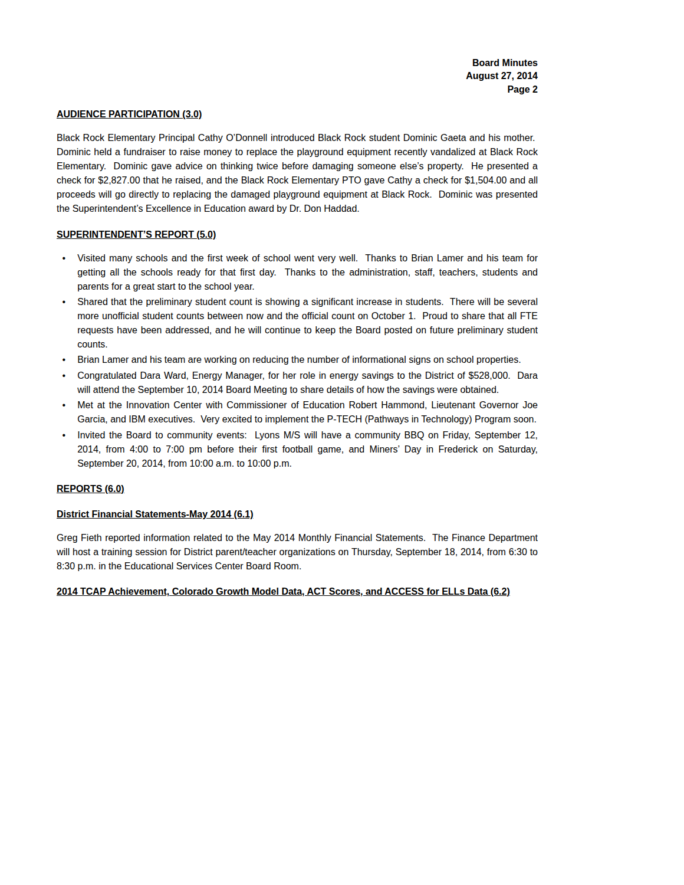Board Minutes
August 27, 2014
Page 2
AUDIENCE PARTICIPATION (3.0)
Black Rock Elementary Principal Cathy O’Donnell introduced Black Rock student Dominic Gaeta and his mother. Dominic held a fundraiser to raise money to replace the playground equipment recently vandalized at Black Rock Elementary. Dominic gave advice on thinking twice before damaging someone else’s property. He presented a check for $2,827.00 that he raised, and the Black Rock Elementary PTO gave Cathy a check for $1,504.00 and all proceeds will go directly to replacing the damaged playground equipment at Black Rock. Dominic was presented the Superintendent’s Excellence in Education award by Dr. Don Haddad.
SUPERINTENDENT’S REPORT (5.0)
Visited many schools and the first week of school went very well. Thanks to Brian Lamer and his team for getting all the schools ready for that first day. Thanks to the administration, staff, teachers, students and parents for a great start to the school year.
Shared that the preliminary student count is showing a significant increase in students. There will be several more unofficial student counts between now and the official count on October 1. Proud to share that all FTE requests have been addressed, and he will continue to keep the Board posted on future preliminary student counts.
Brian Lamer and his team are working on reducing the number of informational signs on school properties.
Congratulated Dara Ward, Energy Manager, for her role in energy savings to the District of $528,000. Dara will attend the September 10, 2014 Board Meeting to share details of how the savings were obtained.
Met at the Innovation Center with Commissioner of Education Robert Hammond, Lieutenant Governor Joe Garcia, and IBM executives. Very excited to implement the P-TECH (Pathways in Technology) Program soon.
Invited the Board to community events: Lyons M/S will have a community BBQ on Friday, September 12, 2014, from 4:00 to 7:00 pm before their first football game, and Miners’ Day in Frederick on Saturday, September 20, 2014, from 10:00 a.m. to 10:00 p.m.
REPORTS (6.0)
District Financial Statements-May 2014 (6.1)
Greg Fieth reported information related to the May 2014 Monthly Financial Statements. The Finance Department will host a training session for District parent/teacher organizations on Thursday, September 18, 2014, from 6:30 to 8:30 p.m. in the Educational Services Center Board Room.
2014 TCAP Achievement, Colorado Growth Model Data, ACT Scores, and ACCESS for ELLs Data (6.2)